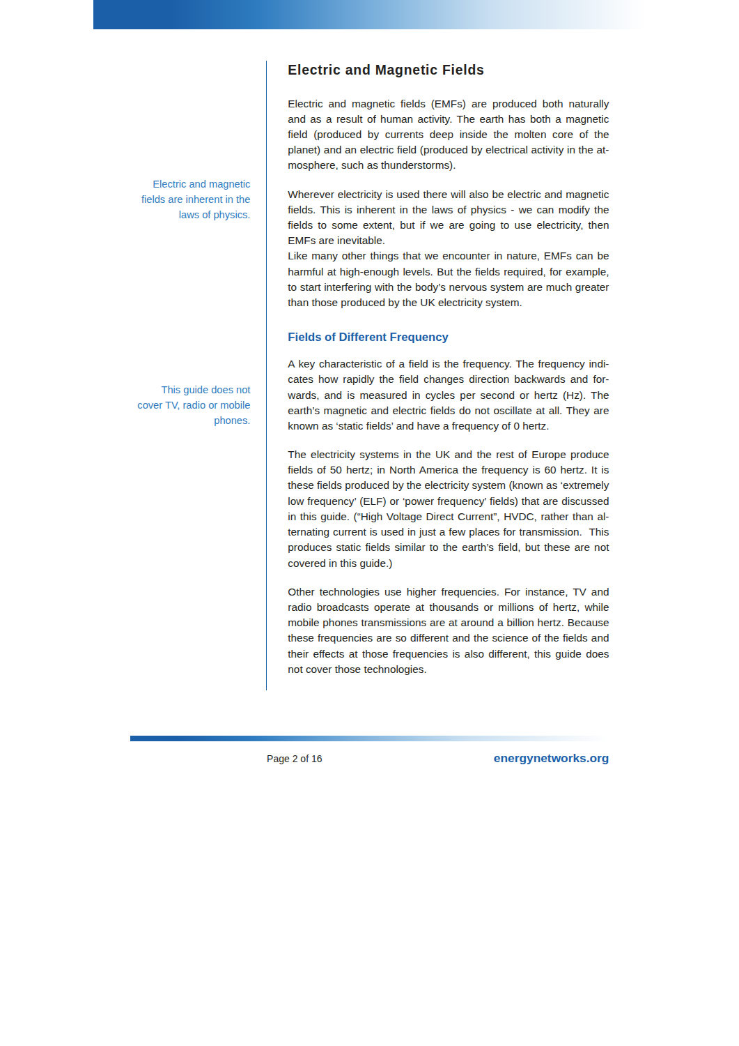Electric and magnetic fields are inherent in the laws of physics.
This guide does not cover TV, radio or mobile phones.
Electric and Magnetic Fields
Electric and magnetic fields (EMFs) are produced both naturally and as a result of human activity. The earth has both a magnetic field (produced by currents deep inside the molten core of the planet) and an electric field (produced by electrical activity in the atmosphere, such as thunderstorms).
Wherever electricity is used there will also be electric and magnetic fields. This is inherent in the laws of physics - we can modify the fields to some extent, but if we are going to use electricity, then EMFs are inevitable.
Like many other things that we encounter in nature, EMFs can be harmful at high-enough levels. But the fields required, for example, to start interfering with the body’s nervous system are much greater than those produced by the UK electricity system.
Fields of Different Frequency
A key characteristic of a field is the frequency. The frequency indicates how rapidly the field changes direction backwards and forwards, and is measured in cycles per second or hertz (Hz). The earth’s magnetic and electric fields do not oscillate at all. They are known as ‘static fields’ and have a frequency of 0 hertz.
The electricity systems in the UK and the rest of Europe produce fields of 50 hertz; in North America the frequency is 60 hertz. It is these fields produced by the electricity system (known as ‘extremely low frequency’ (ELF) or ‘power frequency’ fields) that are discussed in this guide. (“High Voltage Direct Current”, HVDC, rather than alternating current is used in just a few places for transmission. This produces static fields similar to the earth’s field, but these are not covered in this guide.)
Other technologies use higher frequencies. For instance, TV and radio broadcasts operate at thousands or millions of hertz, while mobile phones transmissions are at around a billion hertz. Because these frequencies are so different and the science of the fields and their effects at those frequencies is also different, this guide does not cover those technologies.
Page 2 of 16
energynetworks.org